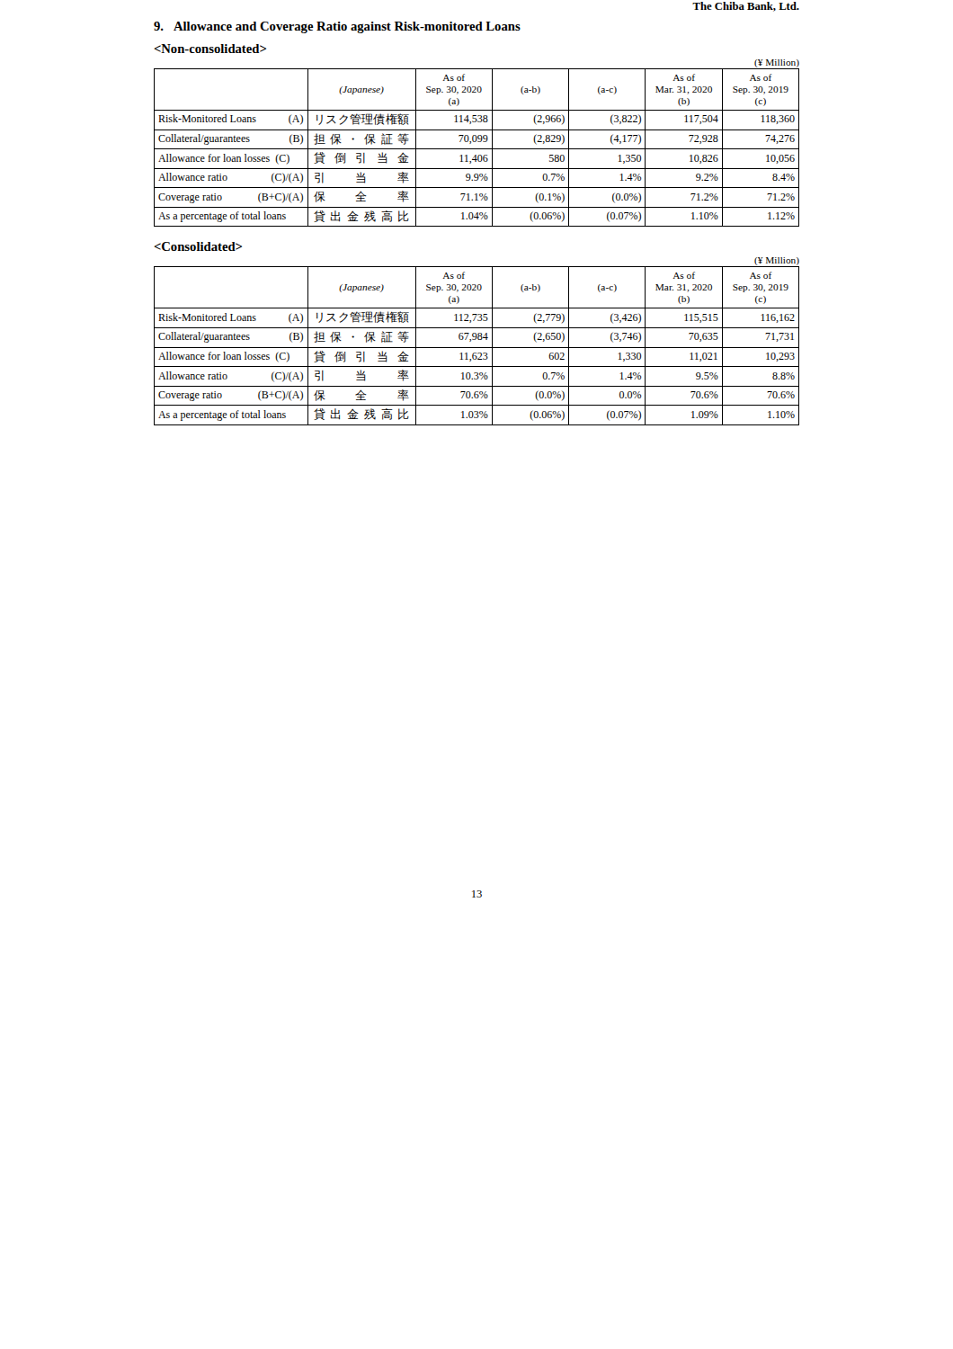The Chiba Bank, Ltd.
9. Allowance and Coverage Ratio against Risk-monitored Loans
<Non-consolidated>
(¥ Million)
| | (Japanese) | As of Sep. 30, 2020 (a) | (a-b) | (a-c) | As of Mar. 31, 2020 (b) | As of Sep. 30, 2019 (c) |
| --- | --- | --- | --- | --- | --- | --- |
| Risk-Monitored Loans (A) | リスク管理債権額 | 114,538 | (2,966) | (3,822) | 117,504 | 118,360 |
| Collateral/guarantees (B) | 担保・保証等 | 70,099 | (2,829) | (4,177) | 72,928 | 74,276 |
| Allowance for loan losses (C) | 貸倒引当金 | 11,406 | 580 | 1,350 | 10,826 | 10,056 |
| Allowance ratio (C)/(A) | 引当率 | 9.9% | 0.7% | 1.4% | 9.2% | 8.4% |
| Coverage ratio (B+C)/(A) | 保全率 | 71.1% | (0.1%) | (0.0%) | 71.2% | 71.2% |
| As a percentage of total loans | 貸出金残高比 | 1.04% | (0.06%) | (0.07%) | 1.10% | 1.12% |
<Consolidated>
(¥ Million)
| | (Japanese) | As of Sep. 30, 2020 (a) | (a-b) | (a-c) | As of Mar. 31, 2020 (b) | As of Sep. 30, 2019 (c) |
| --- | --- | --- | --- | --- | --- | --- |
| Risk-Monitored Loans (A) | リスク管理債権額 | 112,735 | (2,779) | (3,426) | 115,515 | 116,162 |
| Collateral/guarantees (B) | 担保・保証等 | 67,984 | (2,650) | (3,746) | 70,635 | 71,731 |
| Allowance for loan losses (C) | 貸倒引当金 | 11,623 | 602 | 1,330 | 11,021 | 10,293 |
| Allowance ratio (C)/(A) | 引当率 | 10.3% | 0.7% | 1.4% | 9.5% | 8.8% |
| Coverage ratio (B+C)/(A) | 保全率 | 70.6% | (0.0%) | 0.0% | 70.6% | 70.6% |
| As a percentage of total loans | 貸出金残高比 | 1.03% | (0.06%) | (0.07%) | 1.09% | 1.10% |
13